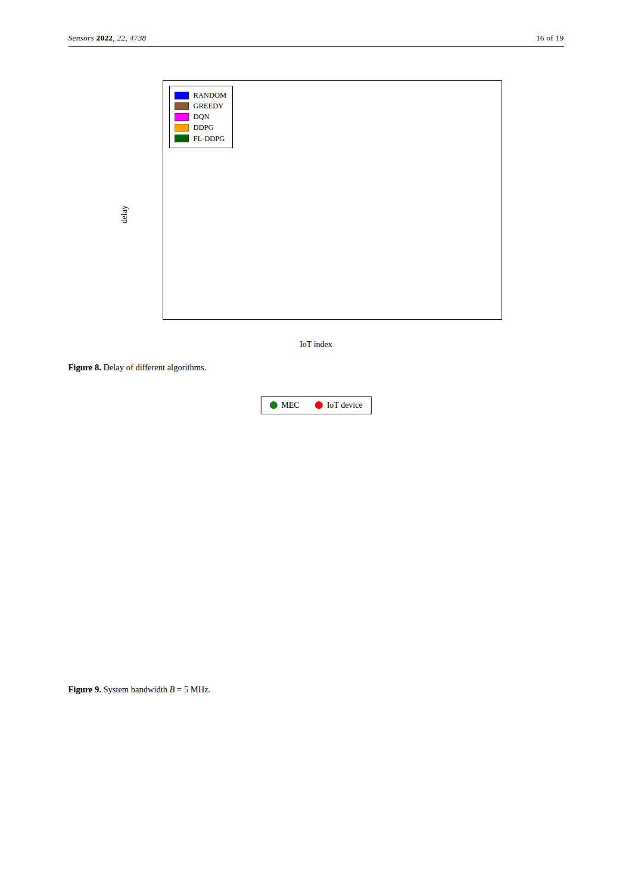Sensors 2022, 22, 4738
16 of 19
delay
IoT index
RANDOM
GREEDY
DQN
DDPG
FL-DDPG
Figure 8. Delay of different algorithms.
MEC IoT device
Figure 9. System bandwidth B = 5 MHz.